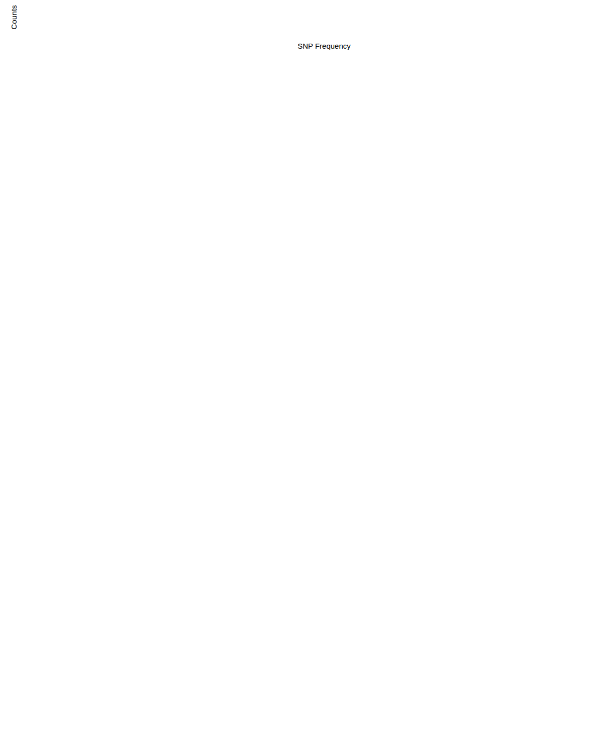Histograms of SNP frequency by sample and timepoint
Counts
SNP Frequency